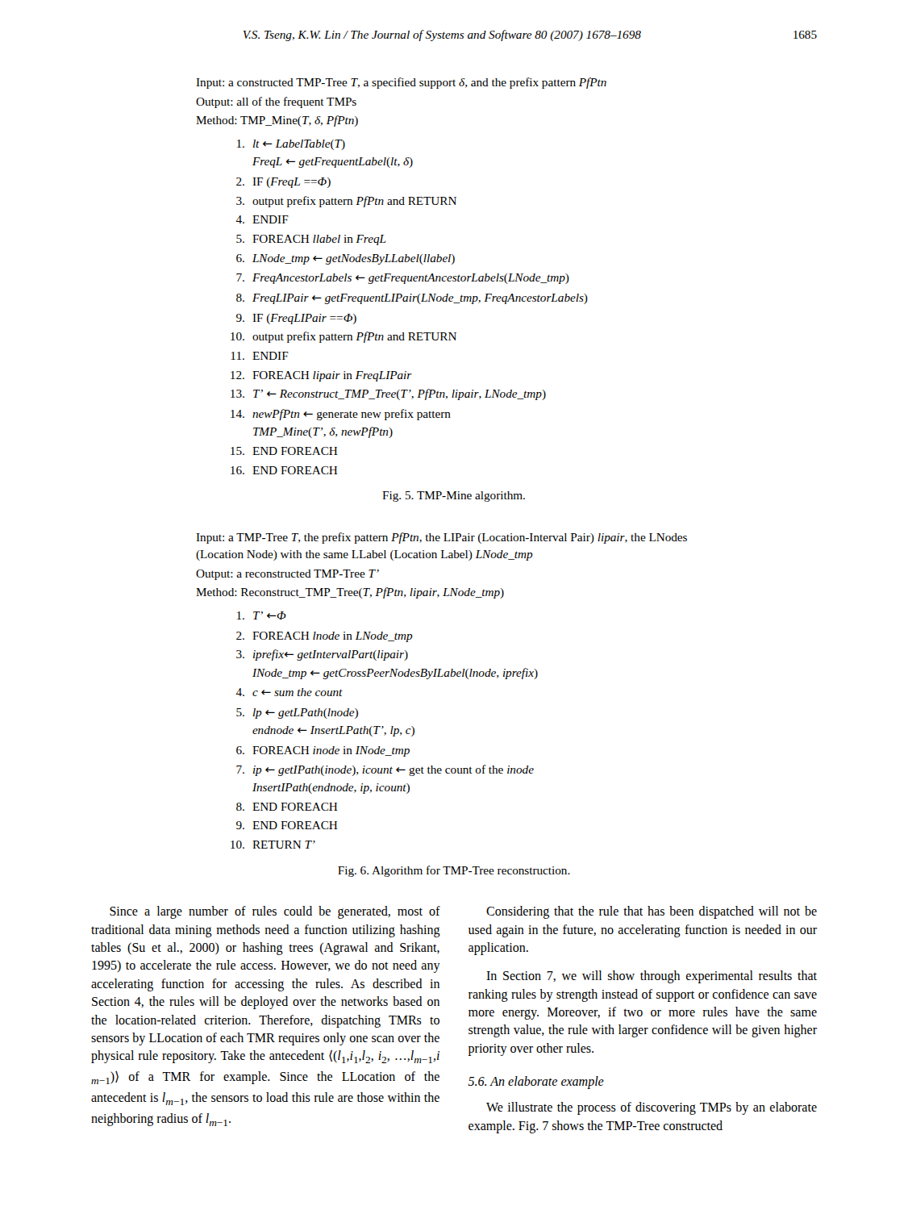V.S. Tseng, K.W. Lin / The Journal of Systems and Software 80 (2007) 1678–1698 1685
Input: a constructed TMP-Tree T, a specified support δ, and the prefix pattern PfPtn
Output: all of the frequent TMPs
Method: TMP_Mine(T, δ, PfPtn)
| 1. | lt ← LabelTable ( T ) FreqL ← getFrequentLabel ( lt , δ ) |
| 2. | IF ( FreqL == Φ ) |
| 3. | output prefix pattern PfPtn and RETURN |
| 4. | ENDIF |
| 5. | FOREACH llabel in FreqL |
| 6. | LNode_tmp ← getNodesByLLabel ( llabel ) |
| 7. | FreqAncestorLabels ← getFrequentAncestorLabels ( LNode_tmp ) |
| 8. | FreqLIPair ← getFrequentLIPair ( LNode_tmp , FreqAncestorLabels ) |
| 9. | IF ( FreqLIPair == Φ ) |
| 10. | output prefix pattern PfPtn and RETURN |
| 11. | ENDIF |
| 12. | FOREACH lipair in FreqLIPair |
| 13. | T’ ← Reconstruct_TMP_Tree ( T’ , PfPtn , lipair , LNode_tmp ) |
| 14. | newPfPtn ← generate new prefix pattern TMP_Mine ( T’ , δ , newPfPtn ) |
| 15. | END FOREACH |
| 16. | END FOREACH |
Fig. 5. TMP-Mine algorithm.
Input: a TMP-Tree T, the prefix pattern PfPtn, the LIPair (Location-Interval Pair) lipair, the LNodes (Location Node) with the same LLabel (Location Label) LNode_tmp
Output: a reconstructed TMP-Tree T’
Method: Reconstruct_TMP_Tree(T, PfPtn, lipair, LNode_tmp)
| 1. | T’ ← Φ |
| 2. | FOREACH lnode in LNode_tmp |
| 3. | iprefix ← getIntervalPart ( lipair ) INode_tmp ← getCrossPeerNodesByILabel ( lnode , iprefix ) |
| 4. | c ← sum the count |
| 5. | lp ← getLPath ( lnode ) endnode ← InsertLPath ( T’ , lp , c ) |
| 6. | FOREACH inode in INode_tmp |
| 7. | ip ← getIPath ( inode ), icount ← get the count of the inode InsertIPath ( endnode , ip , icount ) |
| 8. | END FOREACH |
| 9. | END FOREACH |
| 10. | RETURN T’ |
Fig. 6. Algorithm for TMP-Tree reconstruction.
Since a large number of rules could be generated, most of traditional data mining methods need a function utilizing hashing tables (Su et al., 2000) or hashing trees (Agrawal and Srikant, 1995) to accelerate the rule access. However, we do not need any accelerating function for accessing the rules. As described in Section 4, the rules will be deployed over the networks based on the location-related criterion. Therefore, dispatching TMRs to sensors by LLocation of each TMR requires only one scan over the physical rule repository. Take the antecedent ⟨(l1,i1,l2, i2, …,lm−1,i m−1)⟩ of a TMR for example. Since the LLocation of the antecedent is lm−1, the sensors to load this rule are those within the neighboring radius of lm−1.
Considering that the rule that has been dispatched will not be used again in the future, no accelerating function is needed in our application.
In Section 7, we will show through experimental results that ranking rules by strength instead of support or confidence can save more energy. Moreover, if two or more rules have the same strength value, the rule with larger confidence will be given higher priority over other rules.
5.6. An elaborate example
We illustrate the process of discovering TMPs by an elaborate example. Fig. 7 shows the TMP-Tree constructed